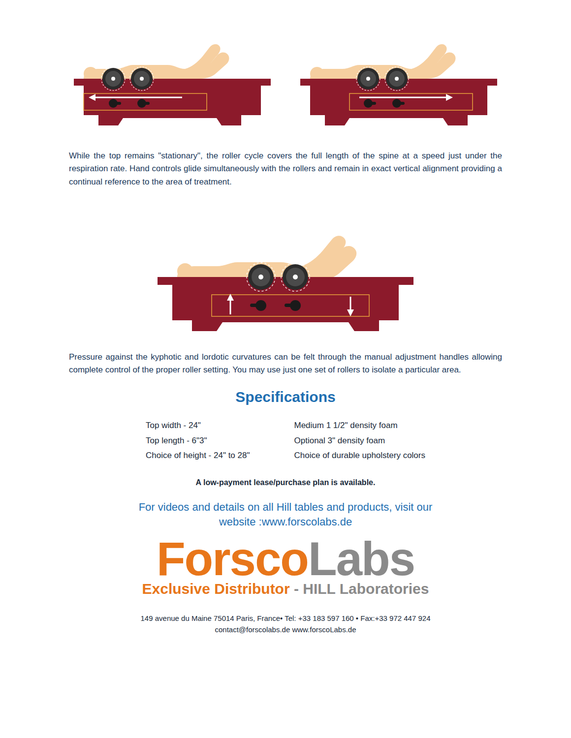While the top remains "stationary", the roller cycle covers the full length of the spine at a speed just under the respiration rate. Hand controls glide simultaneously with the rollers and remain in exact vertical alignment providing a continual reference to the area of treatment.
Pressure against the kyphotic and lordotic curvatures can be felt through the manual adjustment handles allowing complete control of the proper roller setting. You may use just one set of rollers to isolate a particular area.
Specifications
Top width - 24"
Top length - 6"3"
Choice of height - 24" to 28"
Medium 1 1/2" density foam
Optional 3" density foam
Choice of durable upholstery colors
A low-payment lease/purchase plan is available.
For videos and details on all Hill tables and products, visit our
website :www.forscolabs.de
Forsco Labs
Exclusive Distributor - HILL Laboratories
149 avenue du Maine 75014 Paris, France• Tel: +33 183 597 160 • Fax:+33 972 447 924
contact@forscolabs.de www.forscoLabs.de